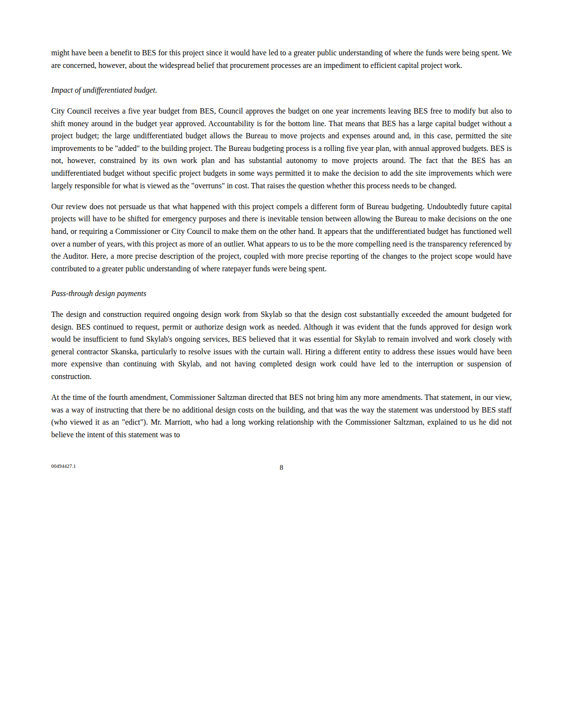might have been a benefit to BES for this project since it would have led to a greater public understanding of where the funds were being spent. We are concerned, however, about the widespread belief that procurement processes are an impediment to efficient capital project work.
Impact of undifferentiated budget.
City Council receives a five year budget from BES, Council approves the budget on one year increments leaving BES free to modify but also to shift money around in the budget year approved. Accountability is for the bottom line. That means that BES has a large capital budget without a project budget; the large undifferentiated budget allows the Bureau to move projects and expenses around and, in this case, permitted the site improvements to be "added" to the building project. The Bureau budgeting process is a rolling five year plan, with annual approved budgets. BES is not, however, constrained by its own work plan and has substantial autonomy to move projects around. The fact that the BES has an undifferentiated budget without specific project budgets in some ways permitted it to make the decision to add the site improvements which were largely responsible for what is viewed as the "overruns" in cost. That raises the question whether this process needs to be changed.
Our review does not persuade us that what happened with this project compels a different form of Bureau budgeting. Undoubtedly future capital projects will have to be shifted for emergency purposes and there is inevitable tension between allowing the Bureau to make decisions on the one hand, or requiring a Commissioner or City Council to make them on the other hand. It appears that the undifferentiated budget has functioned well over a number of years, with this project as more of an outlier. What appears to us to be the more compelling need is the transparency referenced by the Auditor. Here, a more precise description of the project, coupled with more precise reporting of the changes to the project scope would have contributed to a greater public understanding of where ratepayer funds were being spent.
Pass-through design payments
The design and construction required ongoing design work from Skylab so that the design cost substantially exceeded the amount budgeted for design. BES continued to request, permit or authorize design work as needed. Although it was evident that the funds approved for design work would be insufficient to fund Skylab's ongoing services, BES believed that it was essential for Skylab to remain involved and work closely with general contractor Skanska, particularly to resolve issues with the curtain wall. Hiring a different entity to address these issues would have been more expensive than continuing with Skylab, and not having completed design work could have led to the interruption or suspension of construction.
At the time of the fourth amendment, Commissioner Saltzman directed that BES not bring him any more amendments. That statement, in our view, was a way of instructing that there be no additional design costs on the building, and that was the way the statement was understood by BES staff (who viewed it as an "edict"). Mr. Marriott, who had a long working relationship with the Commissioner Saltzman, explained to us he did not believe the intent of this statement was to
00494427.1
8